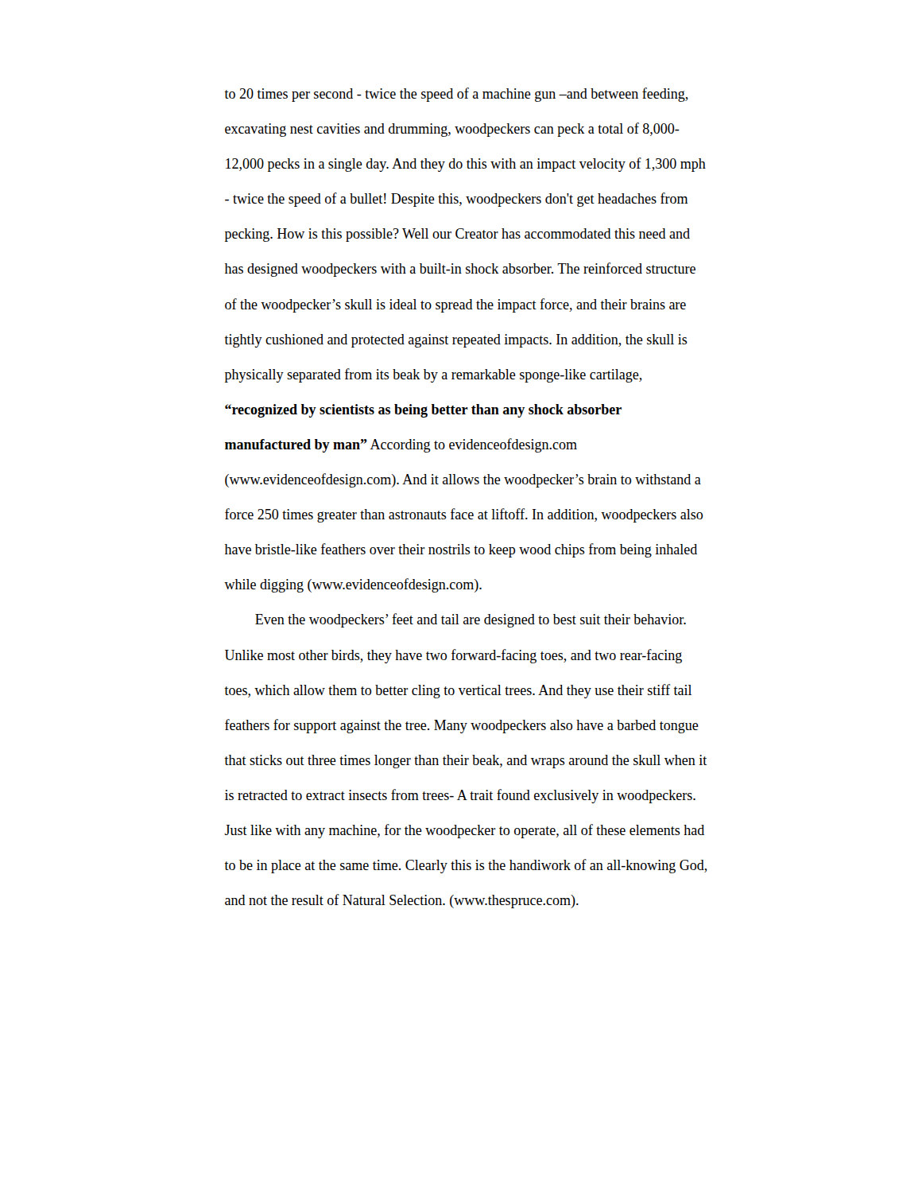to 20 times per second - twice the speed of a machine gun –and between feeding, excavating nest cavities and drumming, woodpeckers can peck a total of 8,000-12,000 pecks in a single day. And they do this with an impact velocity of 1,300 mph - twice the speed of a bullet! Despite this, woodpeckers don't get headaches from pecking. How is this possible? Well our Creator has accommodated this need and has designed woodpeckers with a built-in shock absorber. The reinforced structure of the woodpecker’s skull is ideal to spread the impact force, and their brains are tightly cushioned and protected against repeated impacts. In addition, the skull is physically separated from its beak by a remarkable sponge-like cartilage, “recognized by scientists as being better than any shock absorber manufactured by man” According to evidenceofdesign.com (www.evidenceofdesign.com). And it allows the woodpecker’s brain to withstand a force 250 times greater than astronauts face at liftoff. In addition, woodpeckers also have bristle-like feathers over their nostrils to keep wood chips from being inhaled while digging (www.evidenceofdesign.com).
Even the woodpeckers’ feet and tail are designed to best suit their behavior. Unlike most other birds, they have two forward-facing toes, and two rear-facing toes, which allow them to better cling to vertical trees. And they use their stiff tail feathers for support against the tree. Many woodpeckers also have a barbed tongue that sticks out three times longer than their beak, and wraps around the skull when it is retracted to extract insects from trees- A trait found exclusively in woodpeckers. Just like with any machine, for the woodpecker to operate, all of these elements had to be in place at the same time. Clearly this is the handiwork of an all-knowing God, and not the result of Natural Selection. (www.thespruce.com).